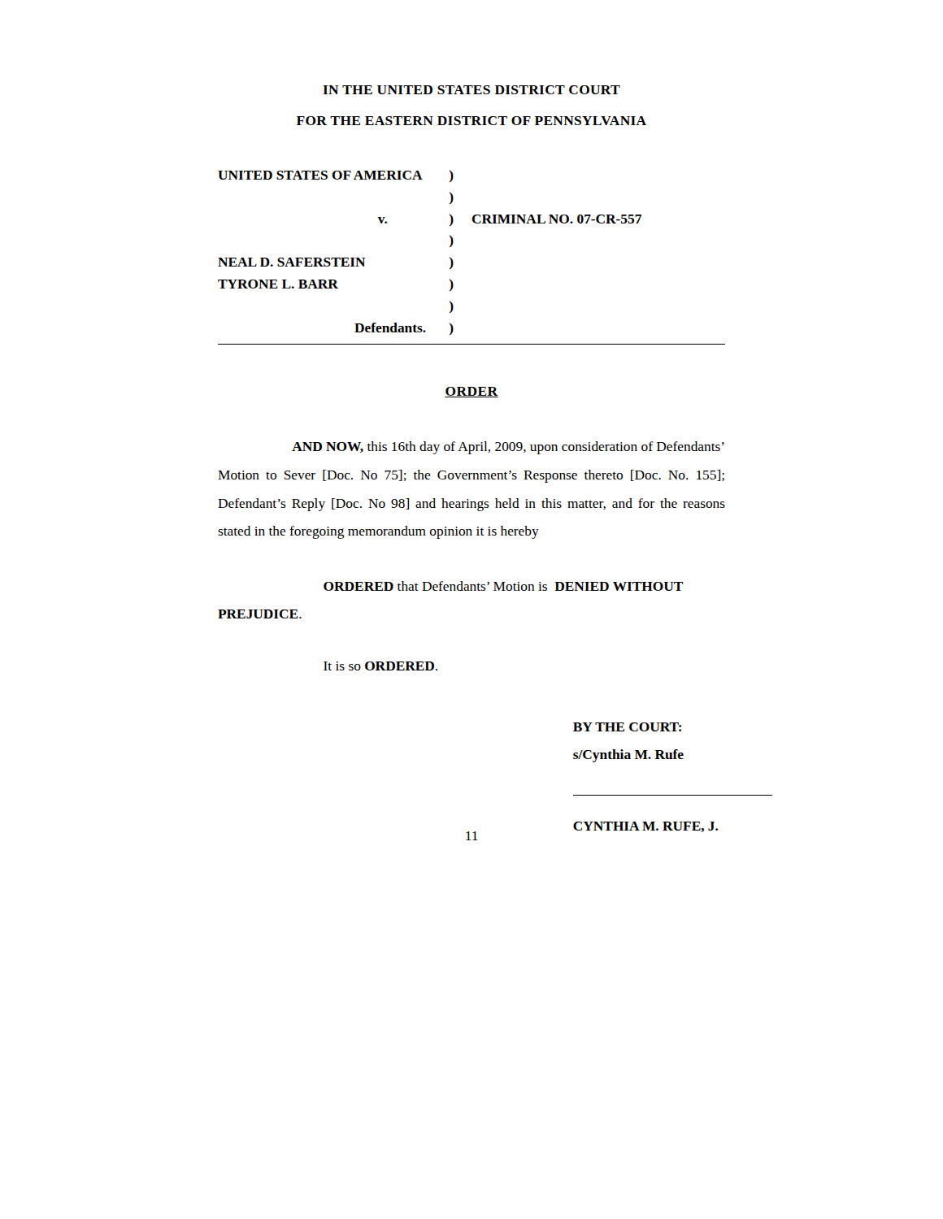IN THE UNITED STATES DISTRICT COURT
FOR THE EASTERN DISTRICT OF PENNSYLVANIA
| UNITED STATES OF AMERICA | ) | |
| | ) | |
| v. | ) | CRIMINAL NO. 07-CR-557 |
| | ) | |
| NEAL D. SAFERSTEIN | ) | |
| TYRONE L. BARR | ) | |
| | ) | |
| Defendants. | ) | |
ORDER
AND NOW, this 16th day of April, 2009, upon consideration of Defendants’ Motion to Sever [Doc. No 75]; the Government’s Response thereto [Doc. No. 155]; Defendant’s Reply [Doc. No 98] and hearings held in this matter, and for the reasons stated in the foregoing memorandum opinion it is hereby
ORDERED that Defendants’ Motion is DENIED WITHOUT PREJUDICE.
It is so ORDERED.
BY THE COURT:
s/Cynthia M. Rufe
CYNTHIA M. RUFE, J.
11